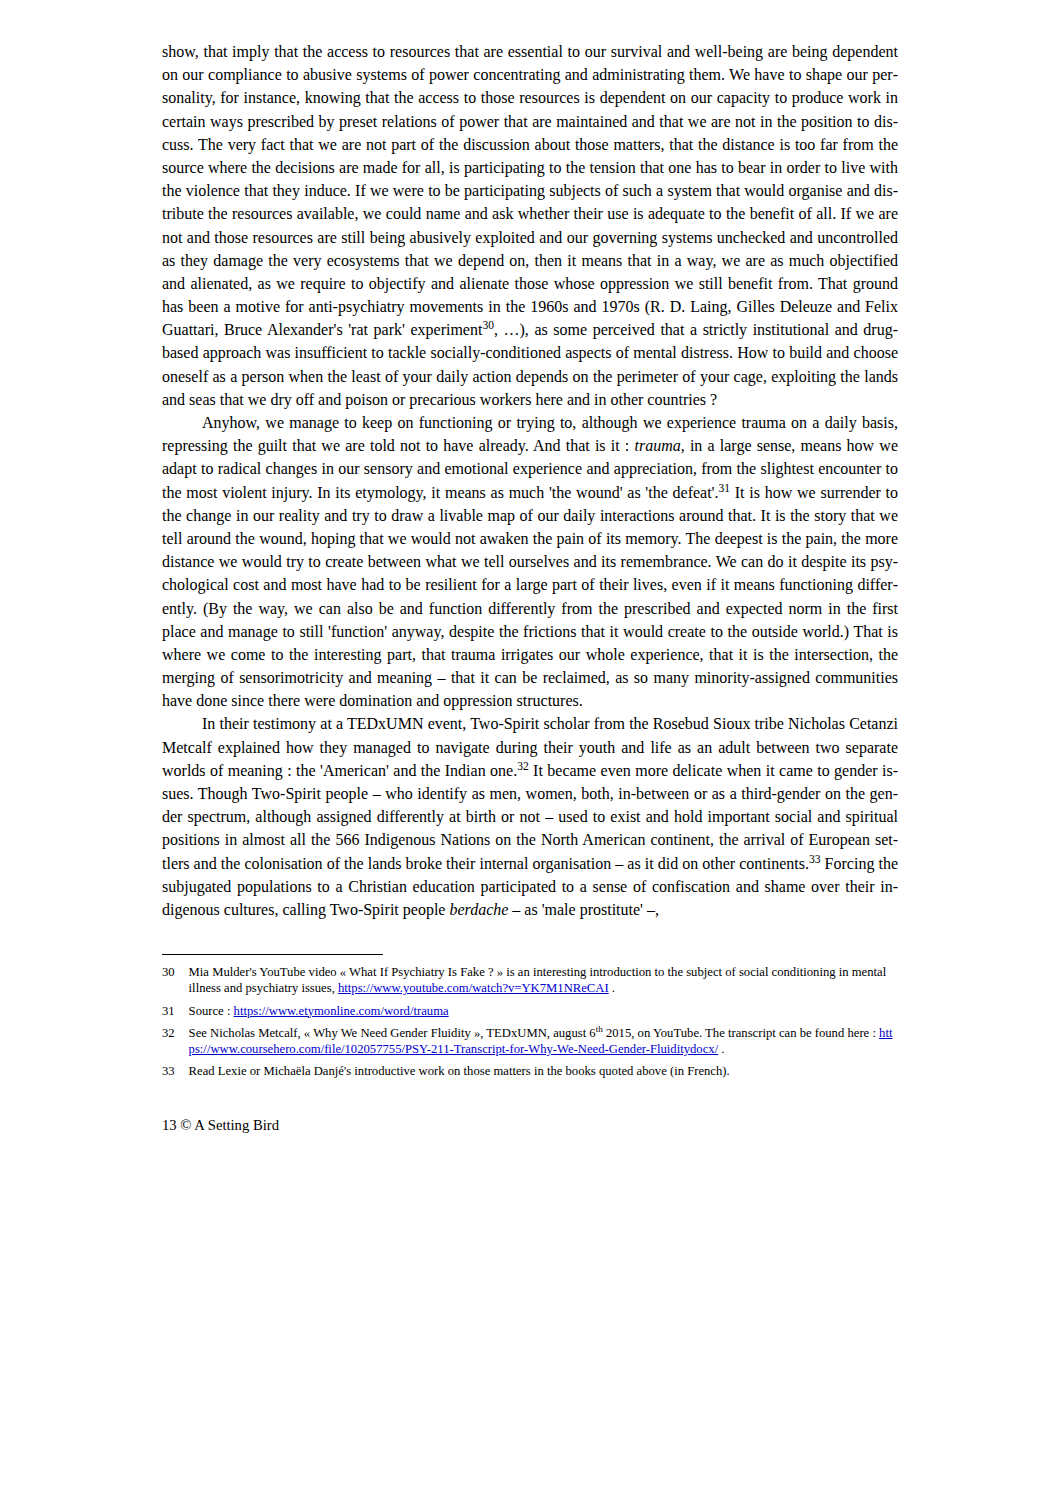show, that imply that the access to resources that are essential to our survival and well-being are being dependent on our compliance to abusive systems of power concentrating and administrating them. We have to shape our personality, for instance, knowing that the access to those resources is dependent on our capacity to produce work in certain ways prescribed by preset relations of power that are maintained and that we are not in the position to discuss. The very fact that we are not part of the discussion about those matters, that the distance is too far from the source where the decisions are made for all, is participating to the tension that one has to bear in order to live with the violence that they induce. If we were to be participating subjects of such a system that would organise and distribute the resources available, we could name and ask whether their use is adequate to the benefit of all. If we are not and those resources are still being abusively exploited and our governing systems unchecked and uncontrolled as they damage the very ecosystems that we depend on, then it means that in a way, we are as much objectified and alienated, as we require to objectify and alienate those whose oppression we still benefit from. That ground has been a motive for anti-psychiatry movements in the 1960s and 1970s (R. D. Laing, Gilles Deleuze and Felix Guattari, Bruce Alexander's 'rat park' experiment30, …), as some perceived that a strictly institutional and drug-based approach was insufficient to tackle socially-conditioned aspects of mental distress. How to build and choose oneself as a person when the least of your daily action depends on the perimeter of your cage, exploiting the lands and seas that we dry off and poison or precarious workers here and in other countries ?
Anyhow, we manage to keep on functioning or trying to, although we experience trauma on a daily basis, repressing the guilt that we are told not to have already. And that is it : trauma, in a large sense, means how we adapt to radical changes in our sensory and emotional experience and appreciation, from the slightest encounter to the most violent injury. In its etymology, it means as much 'the wound' as 'the defeat'.31 It is how we surrender to the change in our reality and try to draw a livable map of our daily interactions around that. It is the story that we tell around the wound, hoping that we would not awaken the pain of its memory. The deepest is the pain, the more distance we would try to create between what we tell ourselves and its remembrance. We can do it despite its psychological cost and most have had to be resilient for a large part of their lives, even if it means functioning differently. (By the way, we can also be and function differently from the prescribed and expected norm in the first place and manage to still 'function' anyway, despite the frictions that it would create to the outside world.) That is where we come to the interesting part, that trauma irrigates our whole experience, that it is the intersection, the merging of sensorimotricity and meaning – that it can be reclaimed, as so many minority-assigned communities have done since there were domination and oppression structures.
In their testimony at a TEDxUMN event, Two-Spirit scholar from the Rosebud Sioux tribe Nicholas Cetanzi Metcalf explained how they managed to navigate during their youth and life as an adult between two separate worlds of meaning : the 'American' and the Indian one.32 It became even more delicate when it came to gender issues. Though Two-Spirit people – who identify as men, women, both, in-between or as a third-gender on the gender spectrum, although assigned differently at birth or not – used to exist and hold important social and spiritual positions in almost all the 566 Indigenous Nations on the North American continent, the arrival of European settlers and the colonisation of the lands broke their internal organisation – as it did on other continents.33 Forcing the subjugated populations to a Christian education participated to a sense of confiscation and shame over their indigenous cultures, calling Two-Spirit people berdache – as 'male prostitute' –,
30 Mia Mulder's YouTube video « What If Psychiatry Is Fake ? » is an interesting introduction to the subject of social conditioning in mental illness and psychiatry issues, https://www.youtube.com/watch?v=YK7M1NReCAI .
31 Source : https://www.etymonline.com/word/trauma
32 See Nicholas Metcalf, « Why We Need Gender Fluidity », TEDxUMN, august 6th 2015, on YouTube. The transcript can be found here : https://www.coursehero.com/file/102057755/PSY-211-Transcript-for-Why-We-Need-Gender-Fluiditydocx/ .
33 Read Lexie or Michaëla Danjé's introductive work on those matters in the books quoted above (in French).
13 © A Setting Bird